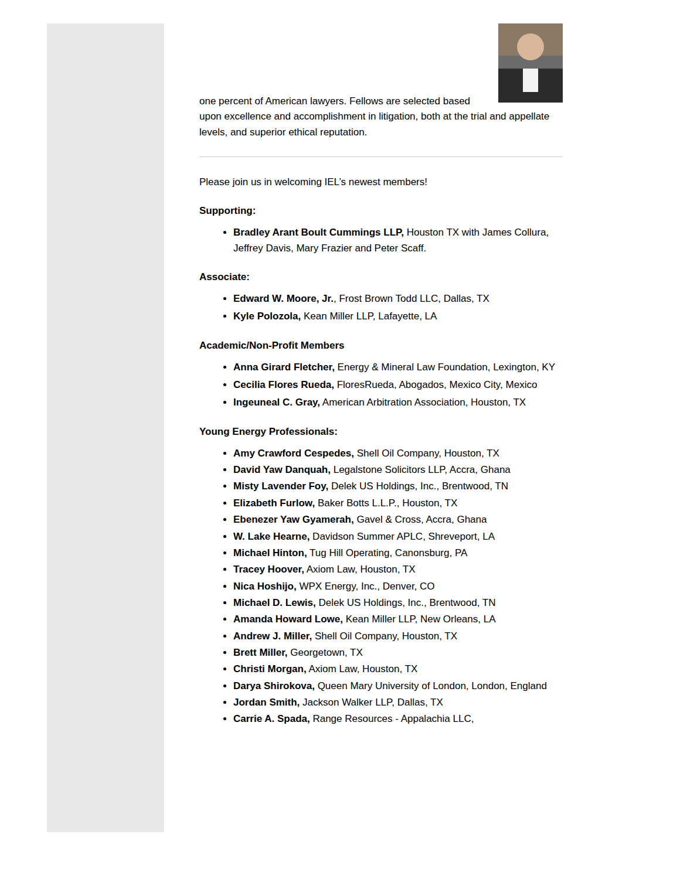one percent of American lawyers. Fellows are selected based upon excellence and accomplishment in litigation, both at the trial and appellate levels, and superior ethical reputation.
Please join us in welcoming IEL’s newest members!
Supporting:
Bradley Arant Boult Cummings LLP, Houston TX with James Collura, Jeffrey Davis, Mary Frazier and Peter Scaff.
Associate:
Edward W. Moore, Jr., Frost Brown Todd LLC, Dallas, TX
Kyle Polozola, Kean Miller LLP, Lafayette, LA
Academic/Non-Profit Members
Anna Girard Fletcher, Energy & Mineral Law Foundation, Lexington, KY
Cecilia Flores Rueda, FloresRueda, Abogados, Mexico City, Mexico
Ingeuneal C. Gray, American Arbitration Association, Houston, TX
Young Energy Professionals:
Amy Crawford Cespedes, Shell Oil Company, Houston, TX
David Yaw Danquah, Legalstone Solicitors LLP, Accra, Ghana
Misty Lavender Foy, Delek US Holdings, Inc., Brentwood, TN
Elizabeth Furlow, Baker Botts L.L.P., Houston, TX
Ebenezer Yaw Gyamerah, Gavel & Cross, Accra, Ghana
W. Lake Hearne, Davidson Summer APLC, Shreveport, LA
Michael Hinton, Tug Hill Operating, Canonsburg, PA
Tracey Hoover, Axiom Law, Houston, TX
Nica Hoshijo, WPX Energy, Inc., Denver, CO
Michael D. Lewis, Delek US Holdings, Inc., Brentwood, TN
Amanda Howard Lowe, Kean Miller LLP, New Orleans, LA
Andrew J. Miller, Shell Oil Company, Houston, TX
Brett Miller, Georgetown, TX
Christi Morgan, Axiom Law, Houston, TX
Darya Shirokova, Queen Mary University of London, London, England
Jordan Smith, Jackson Walker LLP, Dallas, TX
Carrie A. Spada, Range Resources - Appalachia LLC,